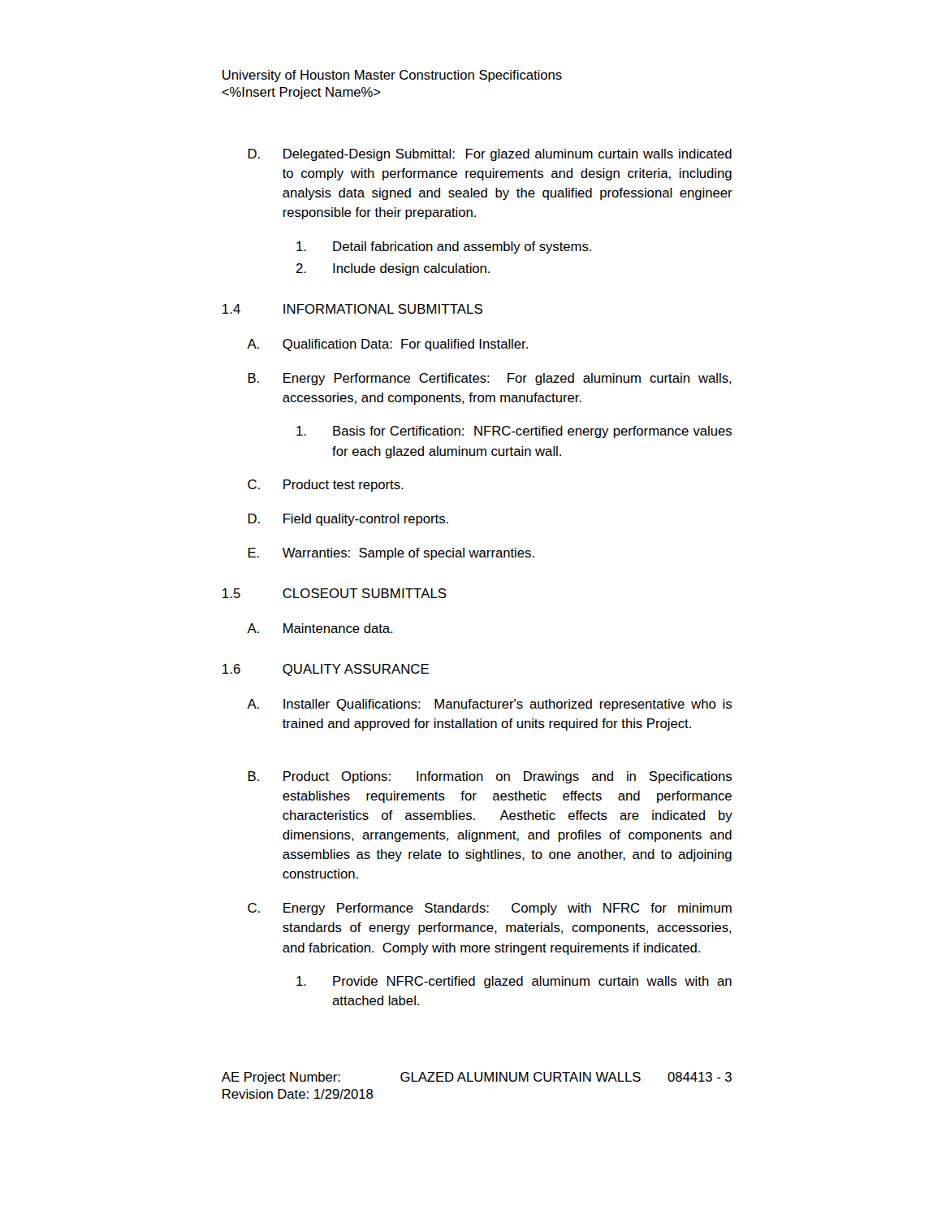University of Houston Master Construction Specifications
<%Insert Project Name%>
D. Delegated-Design Submittal: For glazed aluminum curtain walls indicated to comply with performance requirements and design criteria, including analysis data signed and sealed by the qualified professional engineer responsible for their preparation.
1. Detail fabrication and assembly of systems.
2. Include design calculation.
1.4 INFORMATIONAL SUBMITTALS
A. Qualification Data: For qualified Installer.
B. Energy Performance Certificates: For glazed aluminum curtain walls, accessories, and components, from manufacturer.
1. Basis for Certification: NFRC-certified energy performance values for each glazed aluminum curtain wall.
C. Product test reports.
D. Field quality-control reports.
E. Warranties: Sample of special warranties.
1.5 CLOSEOUT SUBMITTALS
A. Maintenance data.
1.6 QUALITY ASSURANCE
A. Installer Qualifications: Manufacturer's authorized representative who is trained and approved for installation of units required for this Project.
B. Product Options: Information on Drawings and in Specifications establishes requirements for aesthetic effects and performance characteristics of assemblies. Aesthetic effects are indicated by dimensions, arrangements, alignment, and profiles of components and assemblies as they relate to sightlines, to one another, and to adjoining construction.
C. Energy Performance Standards: Comply with NFRC for minimum standards of energy performance, materials, components, accessories, and fabrication. Comply with more stringent requirements if indicated.
1. Provide NFRC-certified glazed aluminum curtain walls with an attached label.
AE Project Number:
Revision Date: 1/29/2018
GLAZED ALUMINUM CURTAIN WALLS
084413 - 3